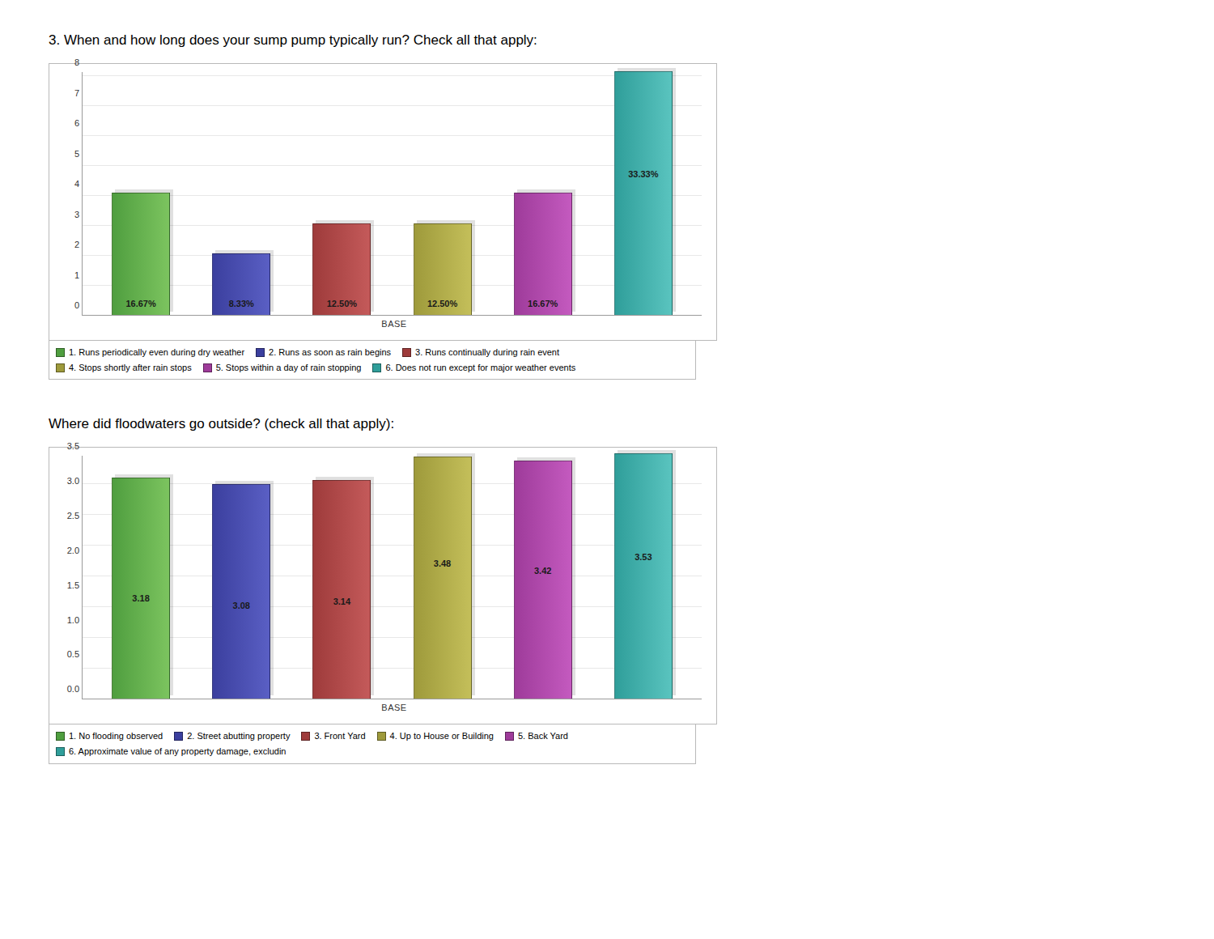3. When and how long does your sump pump typically run? Check all that apply:
8 7 6 5 4 3 2 1 0
16.67%
8.33%
12.50%
12.50%
16.67%
33.33%
BASE
1. Runs periodically even during dry weather 2. Runs as soon as rain begins 3. Runs continually during rain event
4. Stops shortly after rain stops 5. Stops within a day of rain stopping 6. Does not run except for major weather events
Where did floodwaters go outside? (check all that apply):
3.5 3.0 2.5 2.0 1.5 1.0 0.5 0.0
3.18
3.08
3.14
3.48
3.42
3.53
BASE
1. No flooding observed 2. Street abutting property 3. Front Yard 4. Up to House or Building 5. Back Yard
6. Approximate value of any property damage, excludin